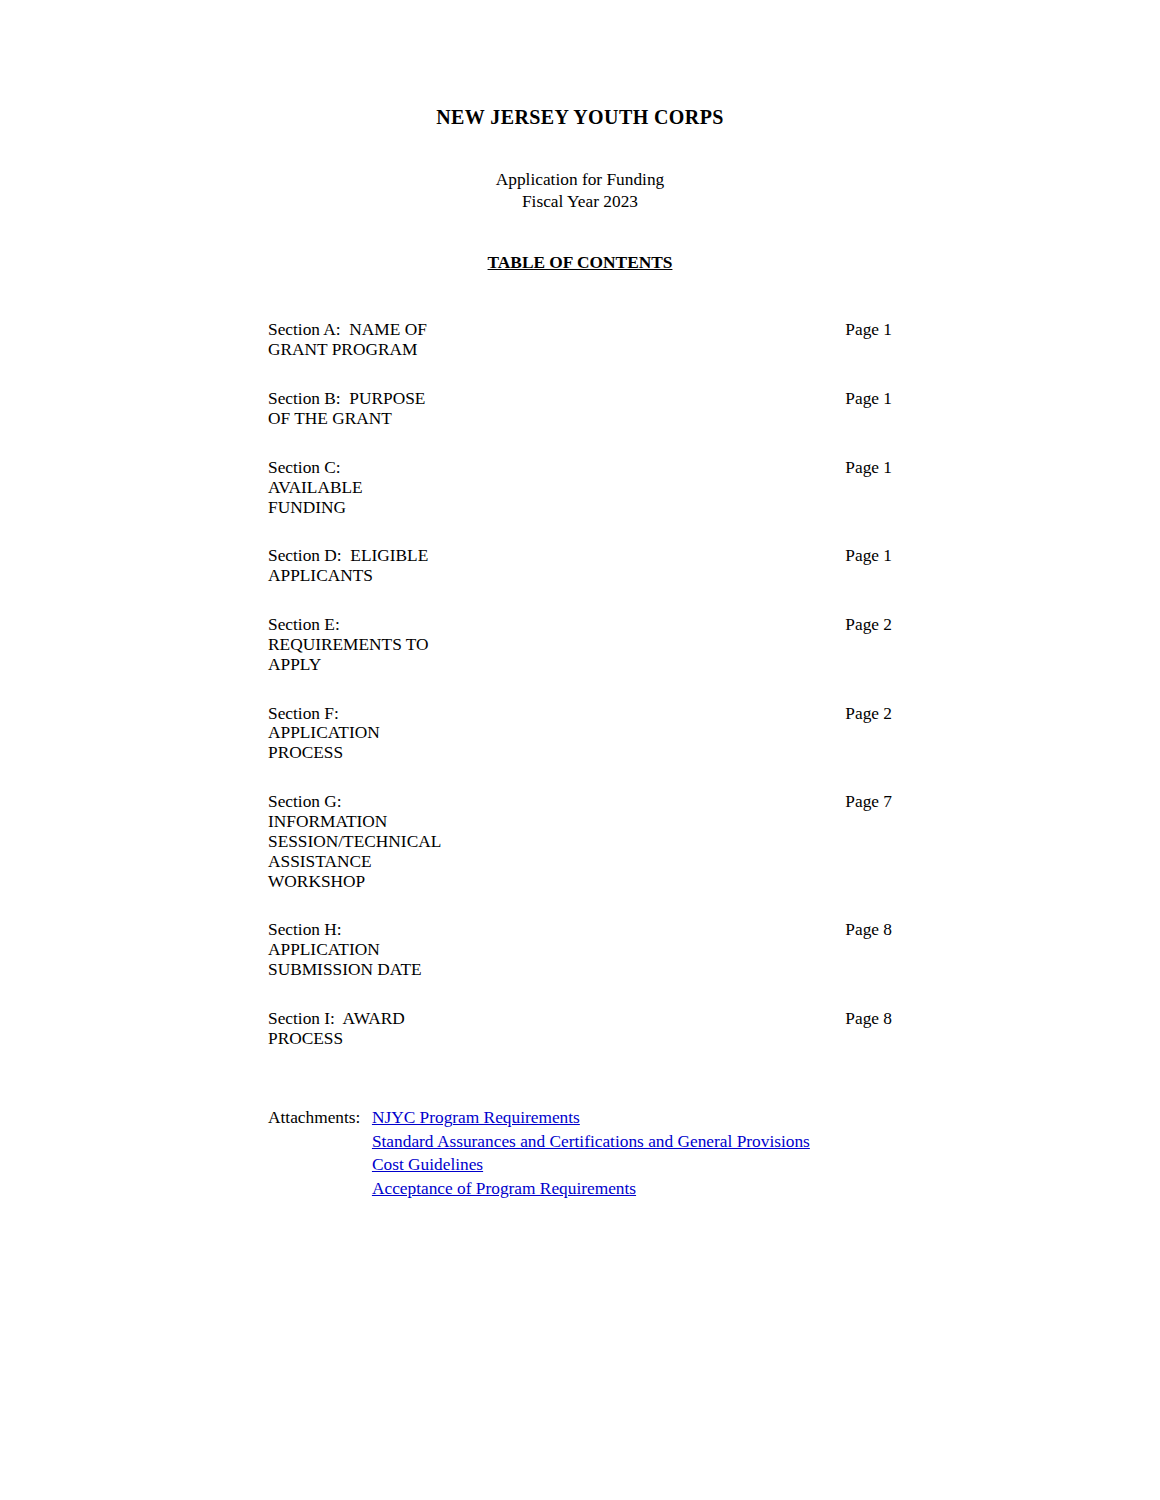NEW JERSEY YOUTH CORPS
Application for Funding
Fiscal Year 2023
TABLE OF CONTENTS
| Section A: NAME OF GRANT PROGRAM | Page 1 |
| Section B: PURPOSE OF THE GRANT | Page 1 |
| Section C: AVAILABLE FUNDING | Page 1 |
| Section D: ELIGIBLE APPLICANTS | Page 1 |
| Section E: REQUIREMENTS TO APPLY | Page 2 |
| Section F: APPLICATION PROCESS | Page 2 |
| Section G: INFORMATION SESSION/TECHNICAL ASSISTANCE WORKSHOP | Page 7 |
| Section H: APPLICATION SUBMISSION DATE | Page 8 |
| Section I: AWARD PROCESS | Page 8 |
| Attachments: | NJYC Program Requirements Standard Assurances and Certifications and General Provisions Cost Guidelines Acceptance of Program Requirements |